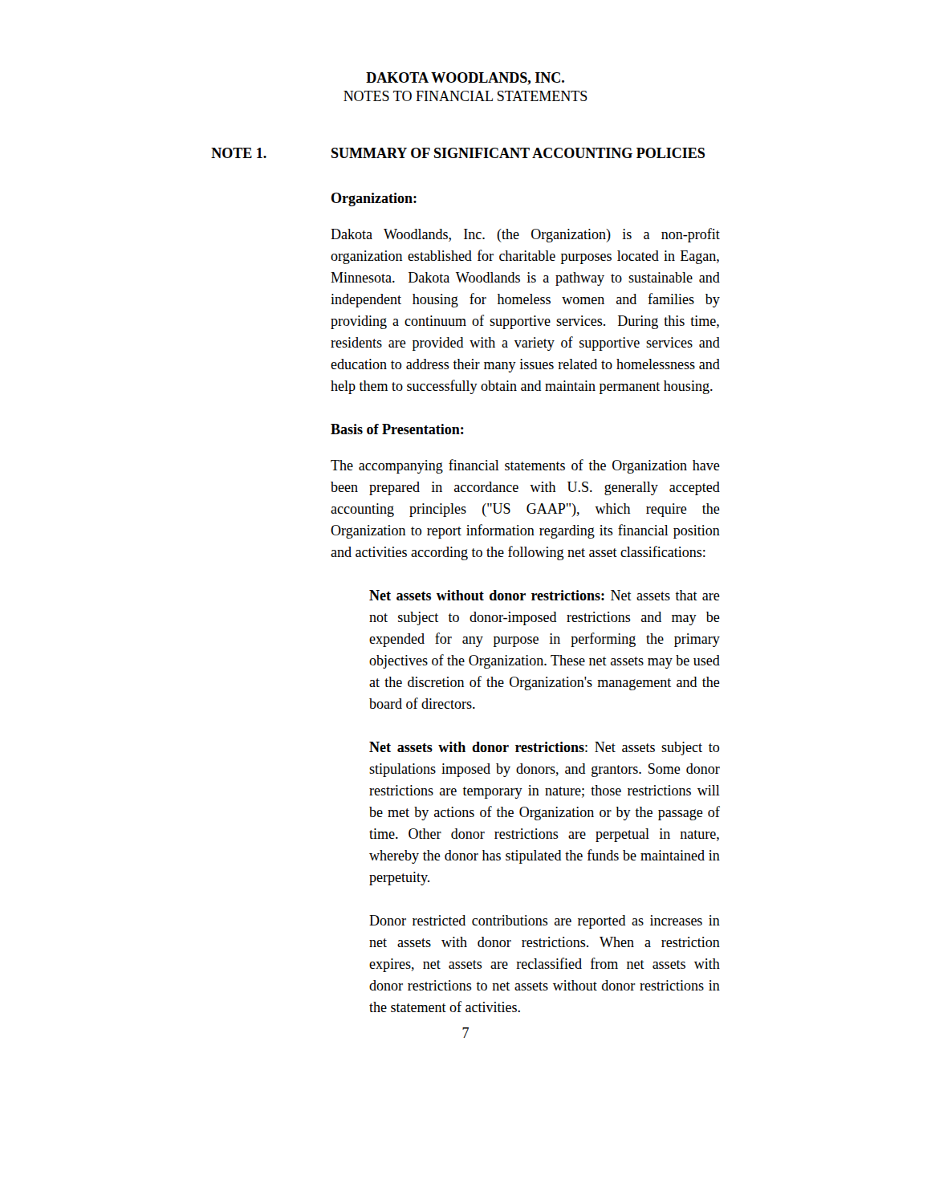DAKOTA WOODLANDS, INC.
NOTES TO FINANCIAL STATEMENTS
NOTE 1.
SUMMARY OF SIGNIFICANT ACCOUNTING POLICIES
Organization:
Dakota Woodlands, Inc. (the Organization) is a non-profit organization established for charitable purposes located in Eagan, Minnesota. Dakota Woodlands is a pathway to sustainable and independent housing for homeless women and families by providing a continuum of supportive services. During this time, residents are provided with a variety of supportive services and education to address their many issues related to homelessness and help them to successfully obtain and maintain permanent housing.
Basis of Presentation:
The accompanying financial statements of the Organization have been prepared in accordance with U.S. generally accepted accounting principles ("US GAAP"), which require the Organization to report information regarding its financial position and activities according to the following net asset classifications:
Net assets without donor restrictions: Net assets that are not subject to donor-imposed restrictions and may be expended for any purpose in performing the primary objectives of the Organization. These net assets may be used at the discretion of the Organization's management and the board of directors.
Net assets with donor restrictions: Net assets subject to stipulations imposed by donors, and grantors. Some donor restrictions are temporary in nature; those restrictions will be met by actions of the Organization or by the passage of time. Other donor restrictions are perpetual in nature, whereby the donor has stipulated the funds be maintained in perpetuity.
Donor restricted contributions are reported as increases in net assets with donor restrictions. When a restriction expires, net assets are reclassified from net assets with donor restrictions to net assets without donor restrictions in the statement of activities.
7